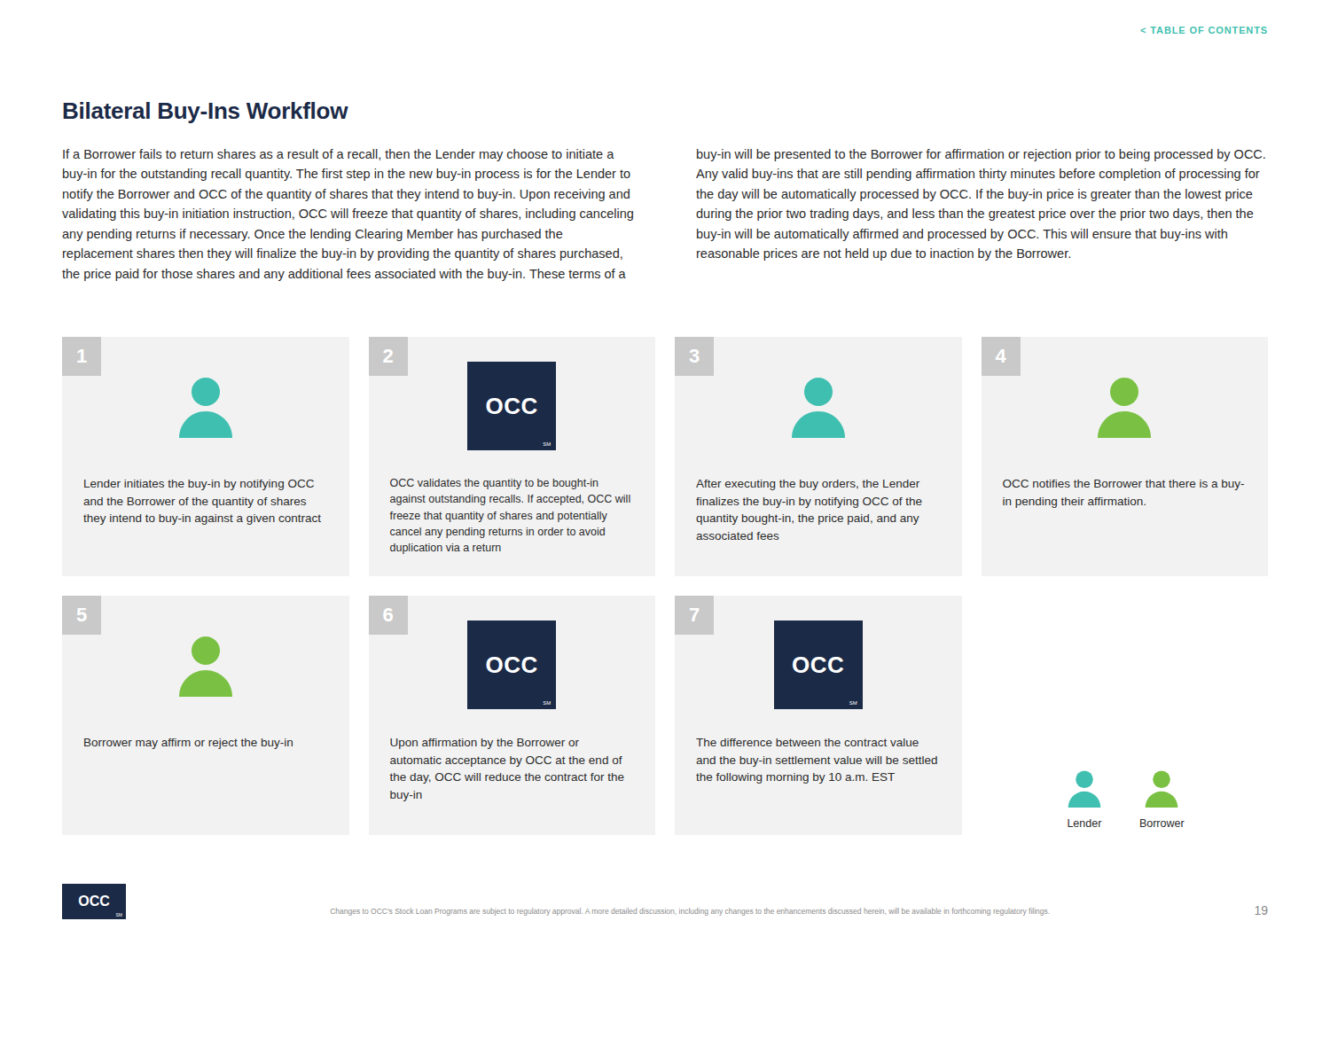< TABLE OF CONTENTS
Bilateral Buy-Ins Workflow
If a Borrower fails to return shares as a result of a recall, then the Lender may choose to initiate a buy-in for the outstanding recall quantity. The first step in the new buy-in process is for the Lender to notify the Borrower and OCC of the quantity of shares that they intend to buy-in. Upon receiving and validating this buy-in initiation instruction, OCC will freeze that quantity of shares, including canceling any pending returns if necessary. Once the lending Clearing Member has purchased the replacement shares then they will finalize the buy-in by providing the quantity of shares purchased, the price paid for those shares and any additional fees associated with the buy-in. These terms of a buy-in will be presented to the Borrower for affirmation or rejection prior to being processed by OCC. Any valid buy-ins that are still pending affirmation thirty minutes before completion of processing for the day will be automatically processed by OCC. If the buy-in price is greater than the lowest price during the prior two trading days, and less than the greatest price over the prior two days, then the buy-in will be automatically affirmed and processed by OCC. This will ensure that buy-ins with reasonable prices are not held up due to inaction by the Borrower.
1
Lender initiates the buy-in by notifying OCC and the Borrower of the quantity of shares they intend to buy-in against a given contract
2
OCCSM
OCC validates the quantity to be bought-in against outstanding recalls. If accepted, OCC will freeze that quantity of shares and potentially cancel any pending returns in order to avoid duplication via a return
3
After executing the buy orders, the Lender finalizes the buy-in by notifying OCC of the quantity bought-in, the price paid, and any associated fees
4
OCC notifies the Borrower that there is a buy-in pending their affirmation.
5
Borrower may affirm or reject the buy-in
6
OCCSM
Upon affirmation by the Borrower or automatic acceptance by OCC at the end of the day, OCC will reduce the contract for the buy-in
7
OCCSM
The difference between the contract value and the buy-in settlement value will be settled the following morning by 10 a.m. EST
Lender
Borrower
OCCSM
Changes to OCC's Stock Loan Programs are subject to regulatory approval. A more detailed discussion, including any changes to the enhancements discussed herein, will be available in forthcoming regulatory filings.
19